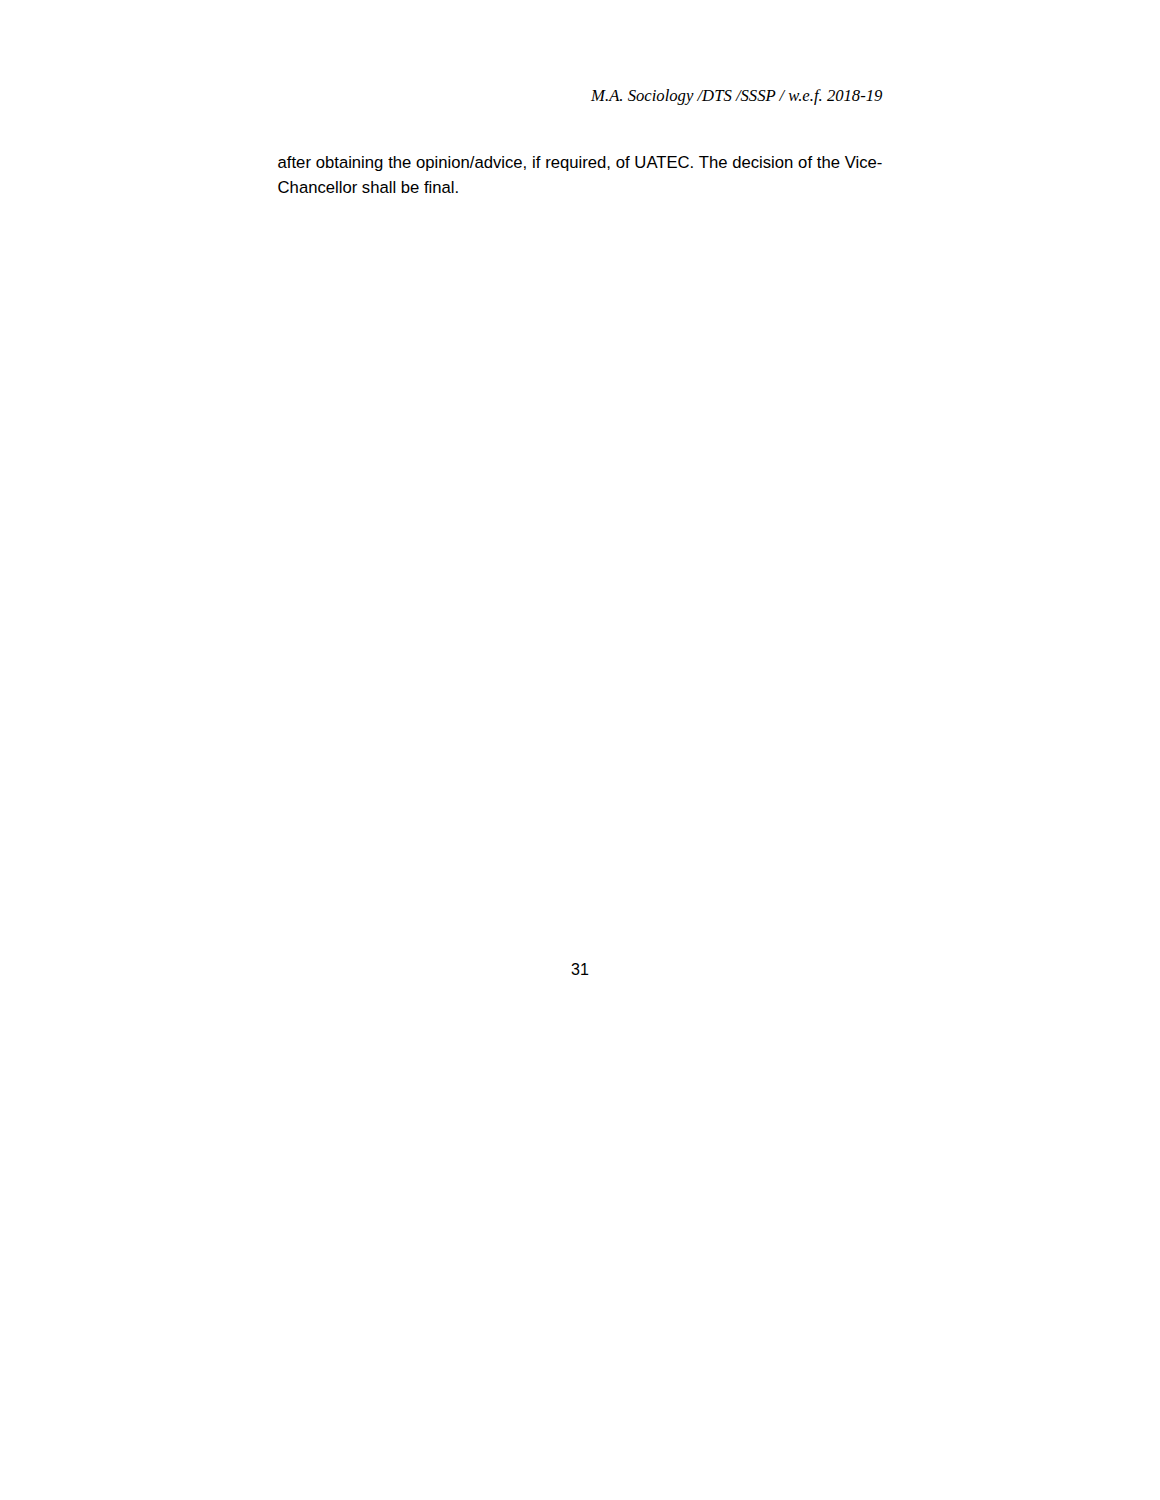M.A. Sociology /DTS /SSSP / w.e.f. 2018-19
after obtaining the opinion/advice, if required, of UATEC. The decision of the Vice-Chancellor shall be final.
31